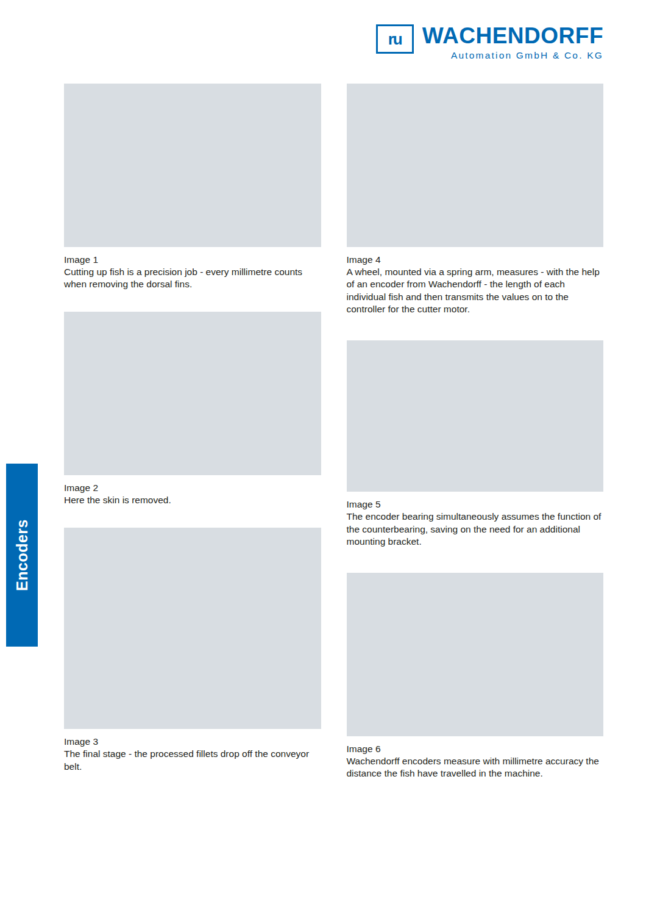ru
WACHENDORFF
Automation GmbH & Co. KG
Encoders
Image 1 Cutting up fish is a precision job - every millimetre counts when removing the dorsal fins.
Image 2 Here the skin is removed.
Image 3 The final stage - the processed fillets drop off the conveyor belt.
Image 4 A wheel, mounted via a spring arm, measures - with the help of an encoder from Wachendorff - the length of each individual fish and then transmits the values on to the controller for the cutter motor.
Image 5 The encoder bearing simultaneously assumes the function of the counterbearing, saving on the need for an additional mounting bracket.
Image 6 Wachendorff encoders measure with millimetre accuracy the distance the fish have travelled in the machine.